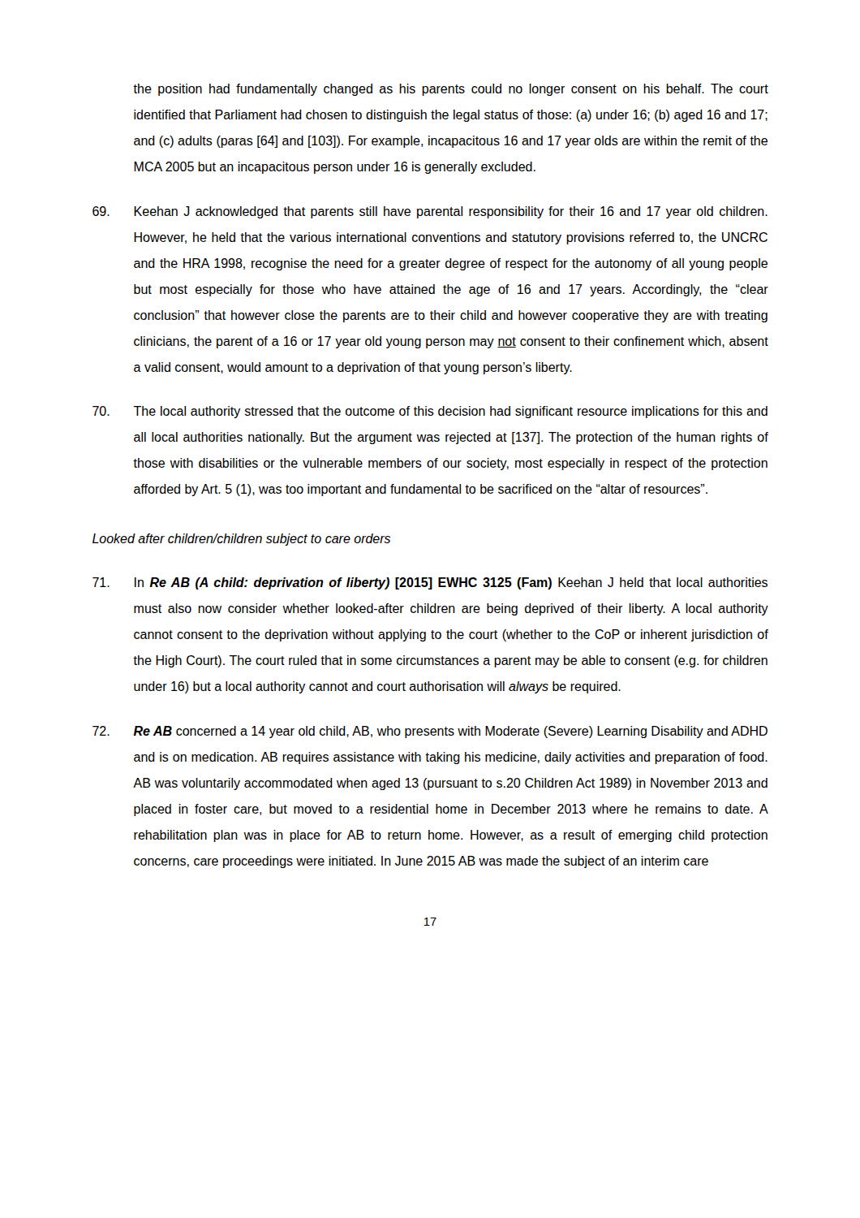the position had fundamentally changed as his parents could no longer consent on his behalf. The court identified that Parliament had chosen to distinguish the legal status of those: (a) under 16; (b) aged 16 and 17; and (c) adults (paras [64] and [103]). For example, incapacitous 16 and 17 year olds are within the remit of the MCA 2005 but an incapacitous person under 16 is generally excluded.
69.
Keehan J acknowledged that parents still have parental responsibility for their 16 and 17 year old children. However, he held that the various international conventions and statutory provisions referred to, the UNCRC and the HRA 1998, recognise the need for a greater degree of respect for the autonomy of all young people but most especially for those who have attained the age of 16 and 17 years. Accordingly, the “clear conclusion” that however close the parents are to their child and however cooperative they are with treating clinicians, the parent of a 16 or 17 year old young person may not consent to their confinement which, absent a valid consent, would amount to a deprivation of that young person’s liberty.
70.
The local authority stressed that the outcome of this decision had significant resource implications for this and all local authorities nationally. But the argument was rejected at [137]. The protection of the human rights of those with disabilities or the vulnerable members of our society, most especially in respect of the protection afforded by Art. 5 (1), was too important and fundamental to be sacrificed on the “altar of resources”.
Looked after children/children subject to care orders
71.
In Re AB (A child: deprivation of liberty) [2015] EWHC 3125 (Fam) Keehan J held that local authorities must also now consider whether looked-after children are being deprived of their liberty. A local authority cannot consent to the deprivation without applying to the court (whether to the CoP or inherent jurisdiction of the High Court). The court ruled that in some circumstances a parent may be able to consent (e.g. for children under 16) but a local authority cannot and court authorisation will always be required.
72.
Re AB concerned a 14 year old child, AB, who presents with Moderate (Severe) Learning Disability and ADHD and is on medication. AB requires assistance with taking his medicine, daily activities and preparation of food. AB was voluntarily accommodated when aged 13 (pursuant to s.20 Children Act 1989) in November 2013 and placed in foster care, but moved to a residential home in December 2013 where he remains to date. A rehabilitation plan was in place for AB to return home. However, as a result of emerging child protection concerns, care proceedings were initiated. In June 2015 AB was made the subject of an interim care
17